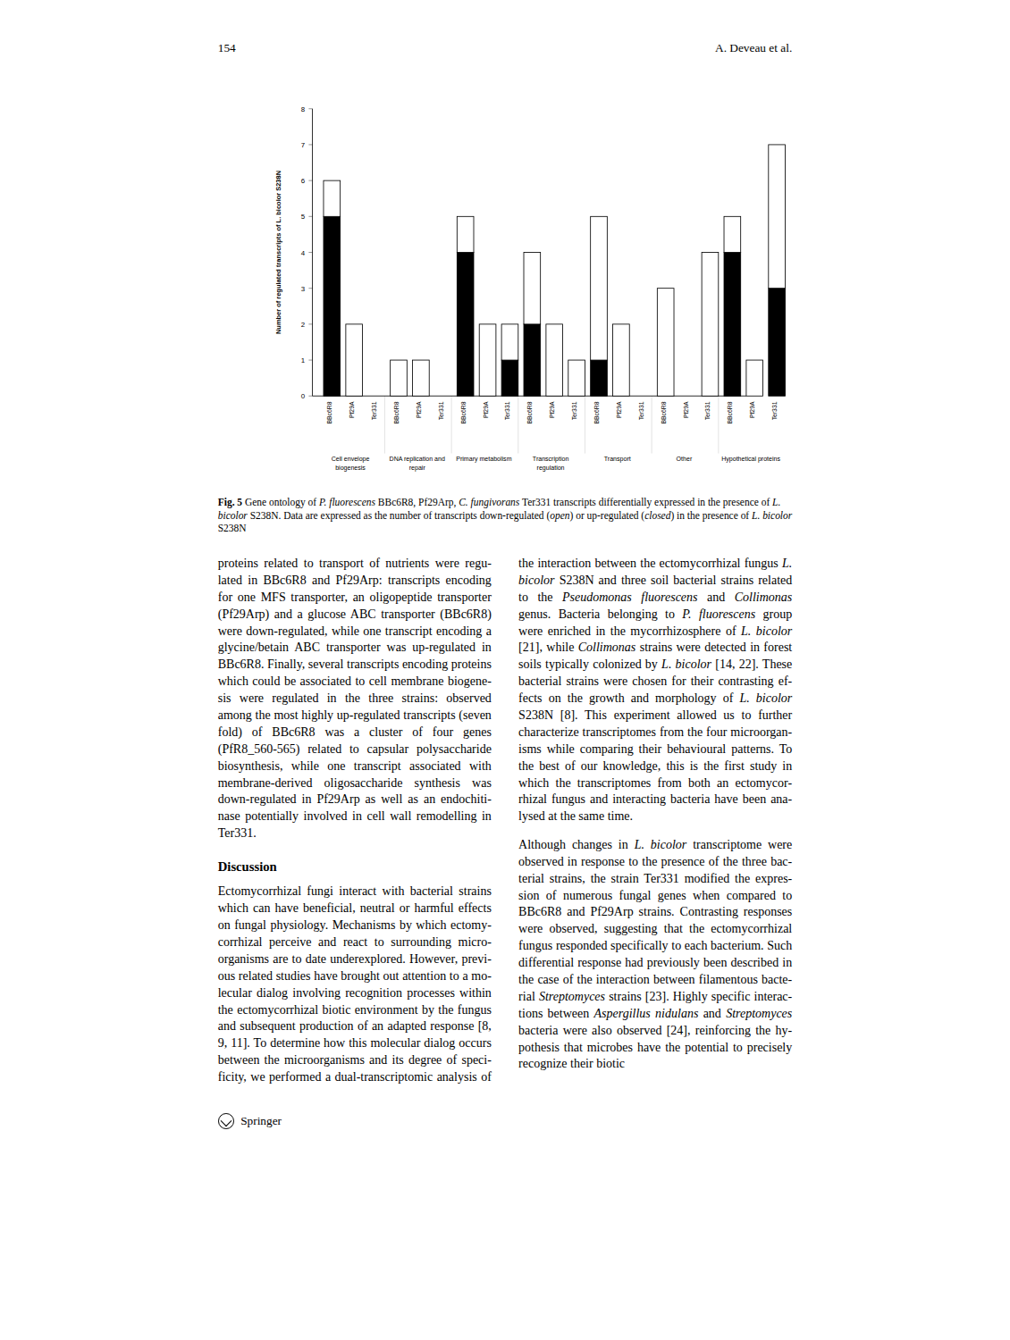154 A. Deveau et al.
0 1 2 3 4 5 6 7 8 Number of regulated transcripts of L. bicolor S238N BBc6R8 Pf29A Ter331 BBc6R8 Pf29A Ter331 BBc6R8 Pf29A Ter331 BBc6R8 Pf29A Ter331 BBc6R8 Pf29A Ter331 BBc6R8 Pf29A Ter331 BBc6R8 Pf29A Ter331 Cell envelope biogenesis DNA replication and repair Primary metabolism Transcription regulation Transport Other Hypothetical proteins
Fig. 5 Gene ontology of P. fluorescens BBc6R8, Pf29Arp, C. fungivorans Ter331 transcripts differentially expressed in the presence of L. bicolor S238N. Data are expressed as the number of transcripts down-regulated (open) or up-regulated (closed) in the presence of L. bicolor S238N
proteins related to transport of nutrients were regulated in BBc6R8 and Pf29Arp: transcripts encoding for one MFS transporter, an oligopeptide transporter (Pf29Arp) and a glucose ABC transporter (BBc6R8) were down-regulated, while one transcript encoding a glycine/betain ABC transporter was up-regulated in BBc6R8. Finally, several transcripts encoding proteins which could be associated to cell membrane biogenesis were regulated in the three strains: observed among the most highly up-regulated transcripts (seven fold) of BBc6R8 was a cluster of four genes (PfR8_560-565) related to capsular polysaccharide biosynthesis, while one transcript associated with membrane-derived oligosaccharide synthesis was down-regulated in Pf29Arp as well as an endochitinase potentially involved in cell wall remodelling in Ter331.
Discussion
Ectomycorrhizal fungi interact with bacterial strains which can have beneficial, neutral or harmful effects on fungal physiology. Mechanisms by which ectomycorrhizal perceive and react to surrounding microorganisms are to date underexplored. However, previous related studies have brought out attention to a molecular dialog involving recognition processes within the ectomycorrhizal biotic environment by the fungus and subsequent production of an adapted response [8, 9, 11]. To determine how this molecular dialog occurs between the microorganisms and its degree of specificity, we performed a dual-transcriptomic analysis of the interaction between the ectomycorrhizal fungus L. bicolor S238N and three soil bacterial strains related to the Pseudomonas fluorescens and Collimonas genus. Bacteria belonging to P. fluorescens group were enriched in the mycorrhizosphere of L. bicolor [21], while Collimonas strains were detected in forest soils typically colonized by L. bicolor [14, 22]. These bacterial strains were chosen for their contrasting effects on the growth and morphology of L. bicolor S238N [8]. This experiment allowed us to further characterize transcriptomes from the four microorganisms while comparing their behavioural patterns. To the best of our knowledge, this is the first study in which the transcriptomes from both an ectomycorrhizal fungus and interacting bacteria have been analysed at the same time.
Although changes in L. bicolor transcriptome were observed in response to the presence of the three bacterial strains, the strain Ter331 modified the expression of numerous fungal genes when compared to BBc6R8 and Pf29Arp strains. Contrasting responses were observed, suggesting that the ectomycorrhizal fungus responded specifically to each bacterium. Such differential response had previously been described in the case of the interaction between filamentous bacterial Streptomyces strains [23]. Highly specific interactions between Aspergillus nidulans and Streptomyces bacteria were also observed [24], reinforcing the hypothesis that microbes have the potential to precisely recognize their biotic
Springer